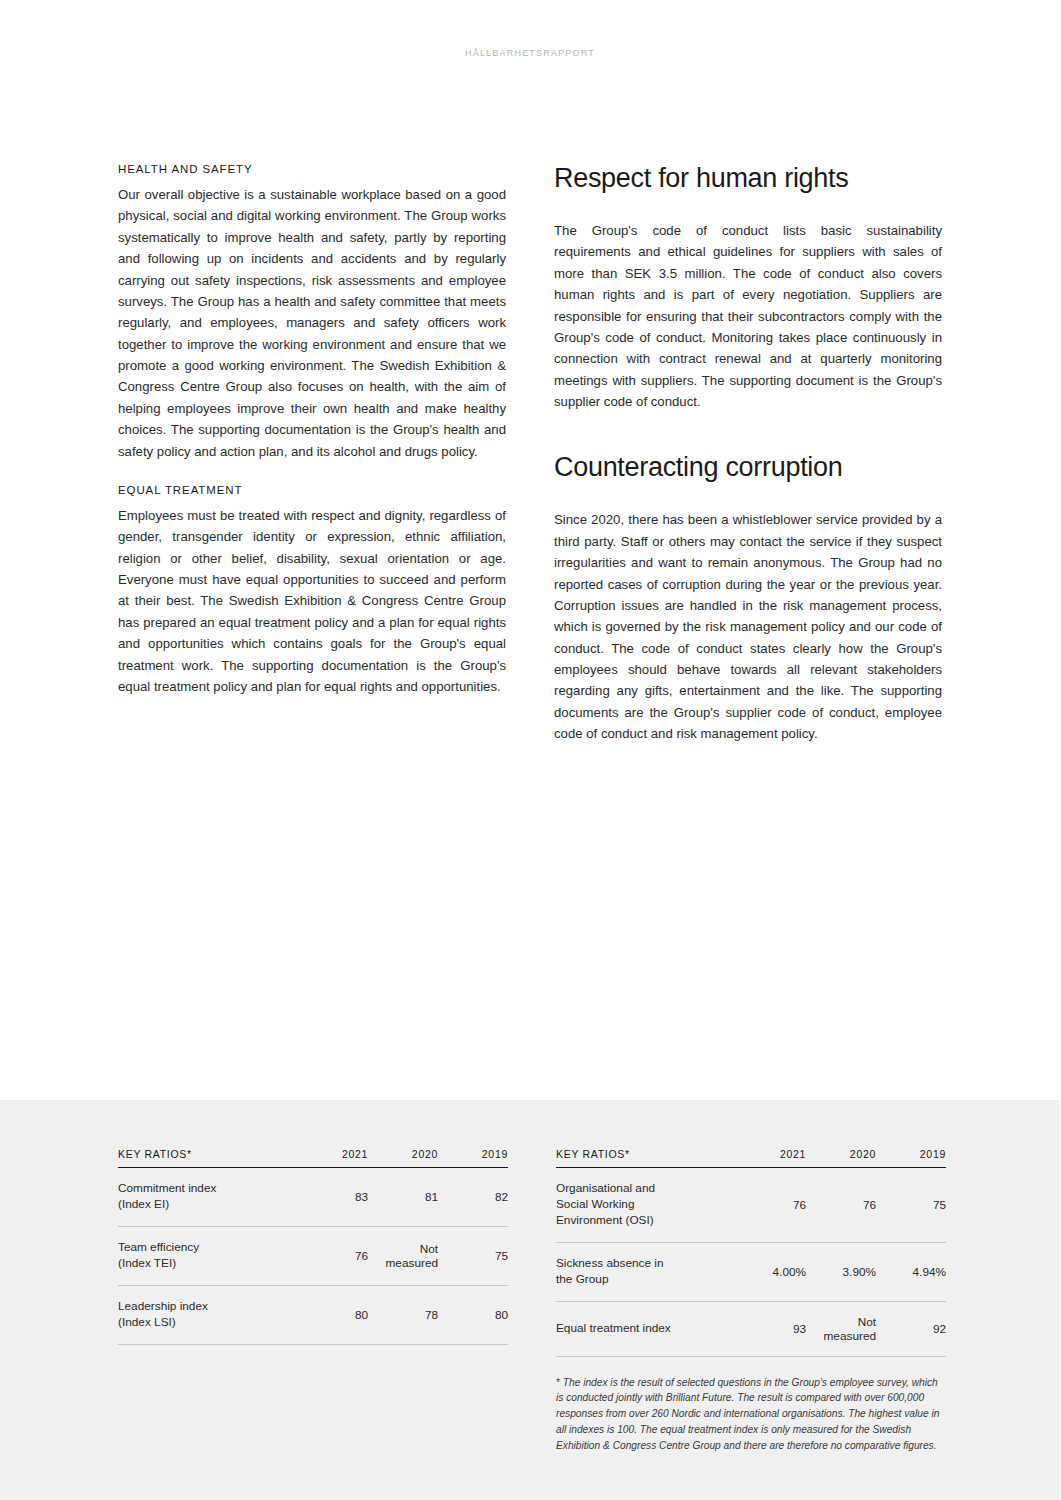HÅLLBARHETSRAPPORT
HEALTH AND SAFETY
Our overall objective is a sustainable workplace based on a good physical, social and digital working environment. The Group works systematically to improve health and safety, partly by reporting and following up on incidents and accidents and by regularly carrying out safety inspections, risk assessments and employee surveys. The Group has a health and safety committee that meets regularly, and employees, managers and safety officers work together to improve the working environment and ensure that we promote a good working environment. The Swedish Exhibition & Congress Centre Group also focuses on health, with the aim of helping employees improve their own health and make healthy choices. The supporting documentation is the Group's health and safety policy and action plan, and its alcohol and drugs policy.
EQUAL TREATMENT
Employees must be treated with respect and dignity, regardless of gender, transgender identity or expression, ethnic affiliation, religion or other belief, disability, sexual orientation or age. Everyone must have equal opportunities to succeed and perform at their best. The Swedish Exhibition & Congress Centre Group has prepared an equal treatment policy and a plan for equal rights and opportunities which contains goals for the Group's equal treatment work. The supporting documentation is the Group's equal treatment policy and plan for equal rights and opportunities.
Respect for human rights
The Group's code of conduct lists basic sustainability requirements and ethical guidelines for suppliers with sales of more than SEK 3.5 million. The code of conduct also covers human rights and is part of every negotiation. Suppliers are responsible for ensuring that their subcontractors comply with the Group's code of conduct. Monitoring takes place continuously in connection with contract renewal and at quarterly monitoring meetings with suppliers. The supporting document is the Group's supplier code of conduct.
Counteracting corruption
Since 2020, there has been a whistleblower service provided by a third party. Staff or others may contact the service if they suspect irregularities and want to remain anonymous. The Group had no reported cases of corruption during the year or the previous year. Corruption issues are handled in the risk management process, which is governed by the risk management policy and our code of conduct. The code of conduct states clearly how the Group's employees should behave towards all relevant stakeholders regarding any gifts, entertainment and the like. The supporting documents are the Group's supplier code of conduct, employee code of conduct and risk management policy.
| KEY RATIOS* | 2021 | 2020 | 2019 |
| --- | --- | --- | --- |
| Commitment index (Index EI) | 83 | 81 | 82 |
| Team efficiency (Index TEI) | 76 | Not measured | 75 |
| Leadership index (Index LSI) | 80 | 78 | 80 |
| KEY RATIOS* | 2021 | 2020 | 2019 |
| --- | --- | --- | --- |
| Organisational and Social Working Environment (OSI) | 76 | 76 | 75 |
| Sickness absence in the Group | 4.00% | 3.90% | 4.94% |
| Equal treatment index | 93 | Not measured | 92 |
* The index is the result of selected questions in the Group's employee survey, which is conducted jointly with Brilliant Future. The result is compared with over 600,000 responses from over 260 Nordic and international organisations. The highest value in all indexes is 100. The equal treatment index is only measured for the Swedish Exhibition & Congress Centre Group and there are therefore no comparative figures.